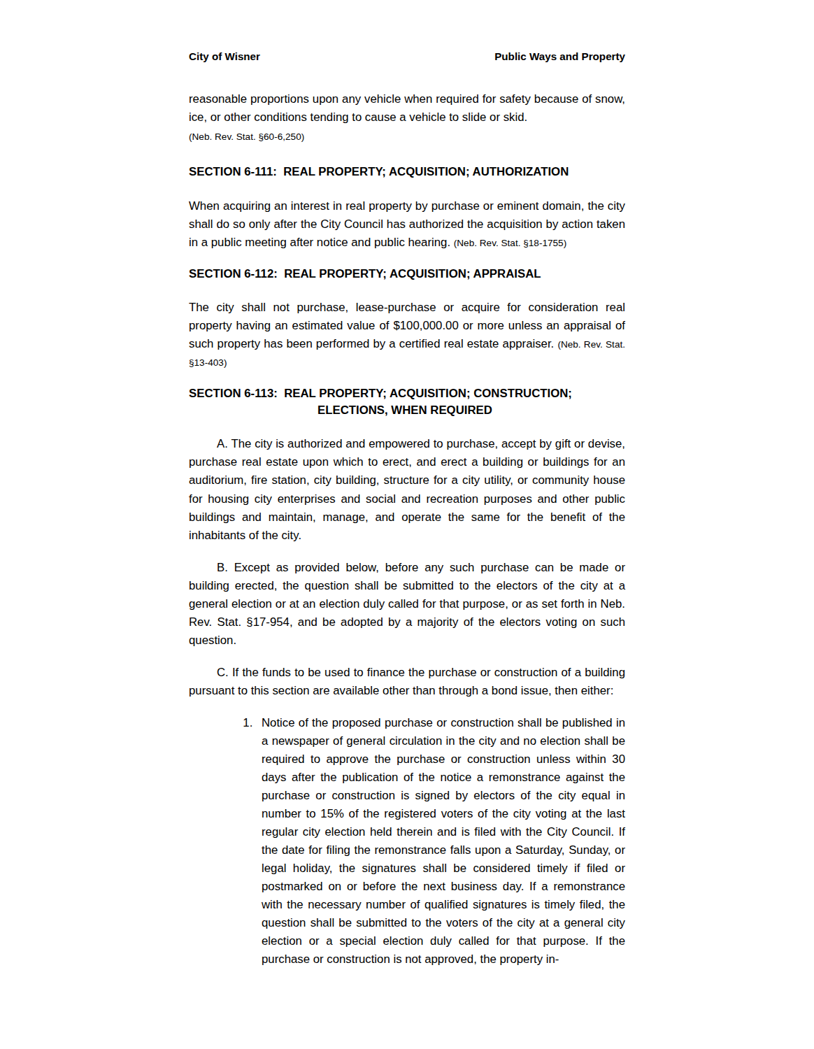City of Wisner Public Ways and Property
reasonable proportions upon any vehicle when required for safety because of snow, ice, or other conditions tending to cause a vehicle to slide or skid.
(Neb. Rev. Stat. §60-6,250)
SECTION 6-111: REAL PROPERTY; ACQUISITION; AUTHORIZATION
When acquiring an interest in real property by purchase or eminent domain, the city shall do so only after the City Council has authorized the acquisition by action taken in a public meeting after notice and public hearing. (Neb. Rev. Stat. §18-1755)
SECTION 6-112: REAL PROPERTY; ACQUISITION; APPRAISAL
The city shall not purchase, lease-purchase or acquire for consideration real property having an estimated value of $100,000.00 or more unless an appraisal of such property has been performed by a certified real estate appraiser. (Neb. Rev. Stat. §13-403)
SECTION 6-113: REAL PROPERTY; ACQUISITION; CONSTRUCTION;ELECTIONS, WHEN REQUIRED
A. The city is authorized and empowered to purchase, accept by gift or devise, purchase real estate upon which to erect, and erect a building or buildings for an auditorium, fire station, city building, structure for a city utility, or community house for housing city enterprises and social and recreation purposes and other public buildings and maintain, manage, and operate the same for the benefit of the inhabitants of the city.
B. Except as provided below, before any such purchase can be made or building erected, the question shall be submitted to the electors of the city at a general election or at an election duly called for that purpose, or as set forth in Neb. Rev. Stat. §17-954, and be adopted by a majority of the electors voting on such question.
C. If the funds to be used to finance the purchase or construction of a building pursuant to this section are available other than through a bond issue, then either:
Notice of the proposed purchase or construction shall be published in a newspaper of general circulation in the city and no election shall be required to approve the purchase or construction unless within 30 days after the publication of the notice a remonstrance against the purchase or construction is signed by electors of the city equal in number to 15% of the registered voters of the city voting at the last regular city election held therein and is filed with the City Council. If the date for filing the remonstrance falls upon a Saturday, Sunday, or legal holiday, the signatures shall be considered timely if filed or postmarked on or before the next business day. If a remonstrance with the necessary number of qualified signatures is timely filed, the question shall be submitted to the voters of the city at a general city election or a special election duly called for that purpose. If the purchase or construction is not approved, the property in-